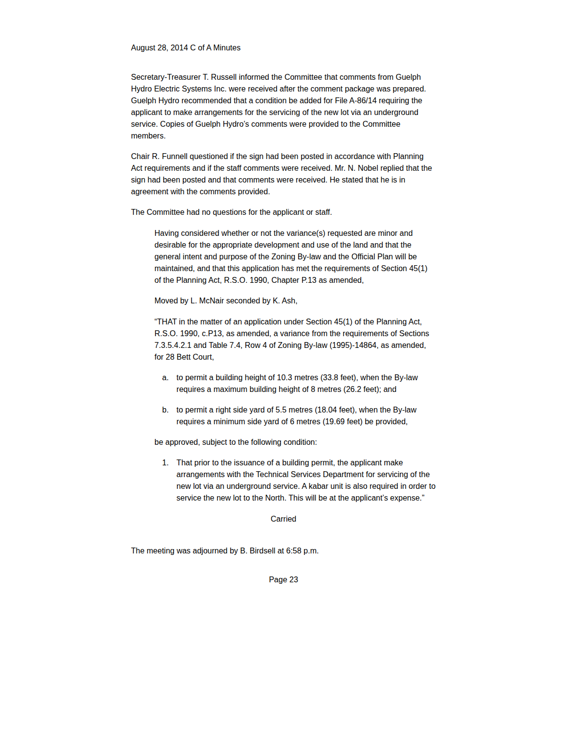August 28, 2014 C of A Minutes
Secretary-Treasurer T. Russell informed the Committee that comments from Guelph Hydro Electric Systems Inc. were received after the comment package was prepared. Guelph Hydro recommended that a condition be added for File A-86/14 requiring the applicant to make arrangements for the servicing of the new lot via an underground service. Copies of Guelph Hydro’s comments were provided to the Committee members.
Chair R. Funnell questioned if the sign had been posted in accordance with Planning Act requirements and if the staff comments were received. Mr. N. Nobel replied that the sign had been posted and that comments were received. He stated that he is in agreement with the comments provided.
The Committee had no questions for the applicant or staff.
Having considered whether or not the variance(s) requested are minor and desirable for the appropriate development and use of the land and that the general intent and purpose of the Zoning By-law and the Official Plan will be maintained, and that this application has met the requirements of Section 45(1) of the Planning Act, R.S.O. 1990, Chapter P.13 as amended,
Moved by L. McNair seconded by K. Ash,
“THAT in the matter of an application under Section 45(1) of the Planning Act, R.S.O. 1990, c.P13, as amended, a variance from the requirements of Sections 7.3.5.4.2.1 and Table 7.4, Row 4 of Zoning By-law (1995)-14864, as amended, for 28 Bett Court,
to permit a building height of 10.3 metres (33.8 feet), when the By-law requires a maximum building height of 8 metres (26.2 feet); and
to permit a right side yard of 5.5 metres (18.04 feet), when the By-law requires a minimum side yard of 6 metres (19.69 feet) be provided,
be approved, subject to the following condition:
That prior to the issuance of a building permit, the applicant make arrangements with the Technical Services Department for servicing of the new lot via an underground service. A kabar unit is also required in order to service the new lot to the North. This will be at the applicant’s expense.”
Carried
The meeting was adjourned by B. Birdsell at 6:58 p.m.
Page 23